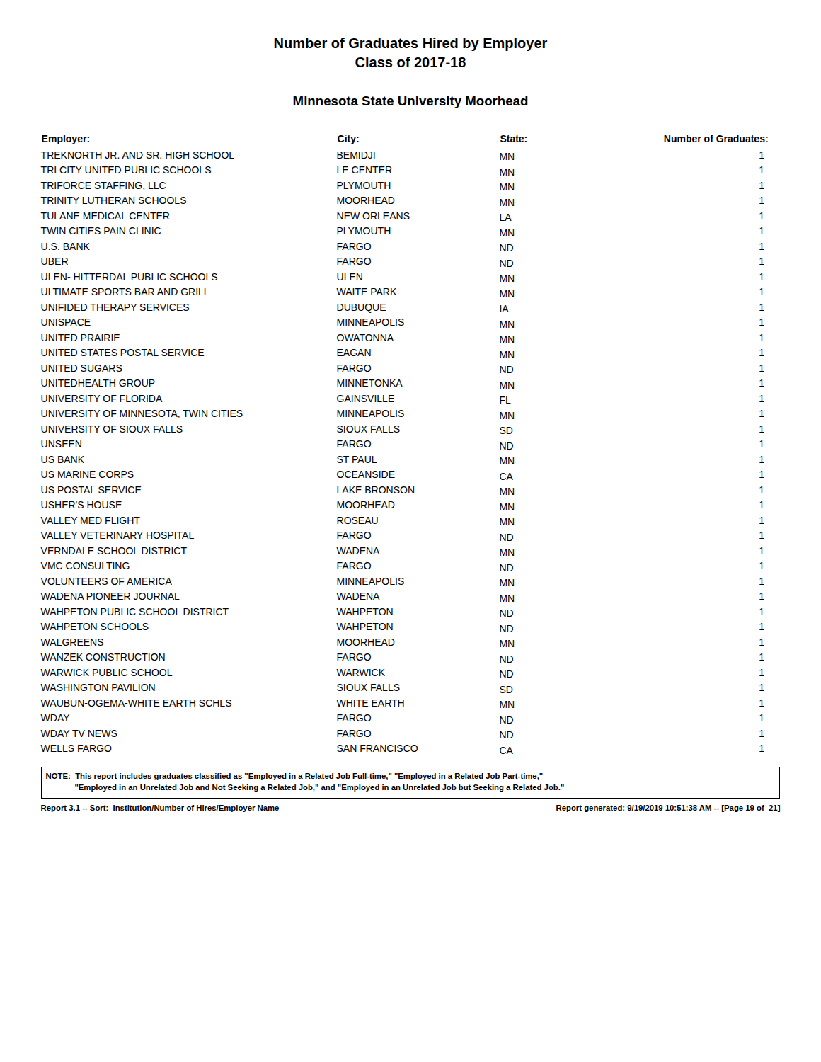Number of Graduates Hired by Employer
Class of 2017-18
Minnesota State University Moorhead
| Employer: | City: | State: | Number of Graduates: |
| --- | --- | --- | --- |
| TREKNORTH JR. AND SR. HIGH SCHOOL | BEMIDJI | MN | 1 |
| TRI CITY UNITED PUBLIC SCHOOLS | LE CENTER | MN | 1 |
| TRIFORCE STAFFING, LLC | PLYMOUTH | MN | 1 |
| TRINITY LUTHERAN SCHOOLS | MOORHEAD | MN | 1 |
| TULANE MEDICAL CENTER | NEW ORLEANS | LA | 1 |
| TWIN CITIES PAIN CLINIC | PLYMOUTH | MN | 1 |
| U.S. BANK | FARGO | ND | 1 |
| UBER | FARGO | ND | 1 |
| ULEN- HITTERDAL PUBLIC SCHOOLS | ULEN | MN | 1 |
| ULTIMATE SPORTS BAR AND GRILL | WAITE PARK | MN | 1 |
| UNIFIDED THERAPY SERVICES | DUBUQUE | IA | 1 |
| UNISPACE | MINNEAPOLIS | MN | 1 |
| UNITED PRAIRIE | OWATONNA | MN | 1 |
| UNITED STATES POSTAL SERVICE | EAGAN | MN | 1 |
| UNITED SUGARS | FARGO | ND | 1 |
| UNITEDHEALTH GROUP | MINNETONKA | MN | 1 |
| UNIVERSITY OF FLORIDA | GAINSVILLE | FL | 1 |
| UNIVERSITY OF MINNESOTA, TWIN CITIES | MINNEAPOLIS | MN | 1 |
| UNIVERSITY OF SIOUX FALLS | SIOUX FALLS | SD | 1 |
| UNSEEN | FARGO | ND | 1 |
| US BANK | ST PAUL | MN | 1 |
| US MARINE CORPS | OCEANSIDE | CA | 1 |
| US POSTAL SERVICE | LAKE BRONSON | MN | 1 |
| USHER'S HOUSE | MOORHEAD | MN | 1 |
| VALLEY MED FLIGHT | ROSEAU | MN | 1 |
| VALLEY VETERINARY HOSPITAL | FARGO | ND | 1 |
| VERNDALE SCHOOL DISTRICT | WADENA | MN | 1 |
| VMC CONSULTING | FARGO | ND | 1 |
| VOLUNTEERS OF AMERICA | MINNEAPOLIS | MN | 1 |
| WADENA PIONEER JOURNAL | WADENA | MN | 1 |
| WAHPETON PUBLIC SCHOOL DISTRICT | WAHPETON | ND | 1 |
| WAHPETON SCHOOLS | WAHPETON | ND | 1 |
| WALGREENS | MOORHEAD | MN | 1 |
| WANZEK CONSTRUCTION | FARGO | ND | 1 |
| WARWICK PUBLIC SCHOOL | WARWICK | ND | 1 |
| WASHINGTON PAVILION | SIOUX FALLS | SD | 1 |
| WAUBUN-OGEMA-WHITE EARTH SCHLS | WHITE EARTH | MN | 1 |
| WDAY | FARGO | ND | 1 |
| WDAY TV NEWS | FARGO | ND | 1 |
| WELLS FARGO | SAN FRANCISCO | CA | 1 |
NOTE: This report includes graduates classified as "Employed in a Related Job Full-time," "Employed in a Related Job Part-time," "Employed in an Unrelated Job and Not Seeking a Related Job," and "Employed in an Unrelated Job but Seeking a Related Job."
Report 3.1 -- Sort: Institution/Number of Hires/Employer Name
Report generated: 9/19/2019 10:51:38 AM -- [Page 19 of 21]